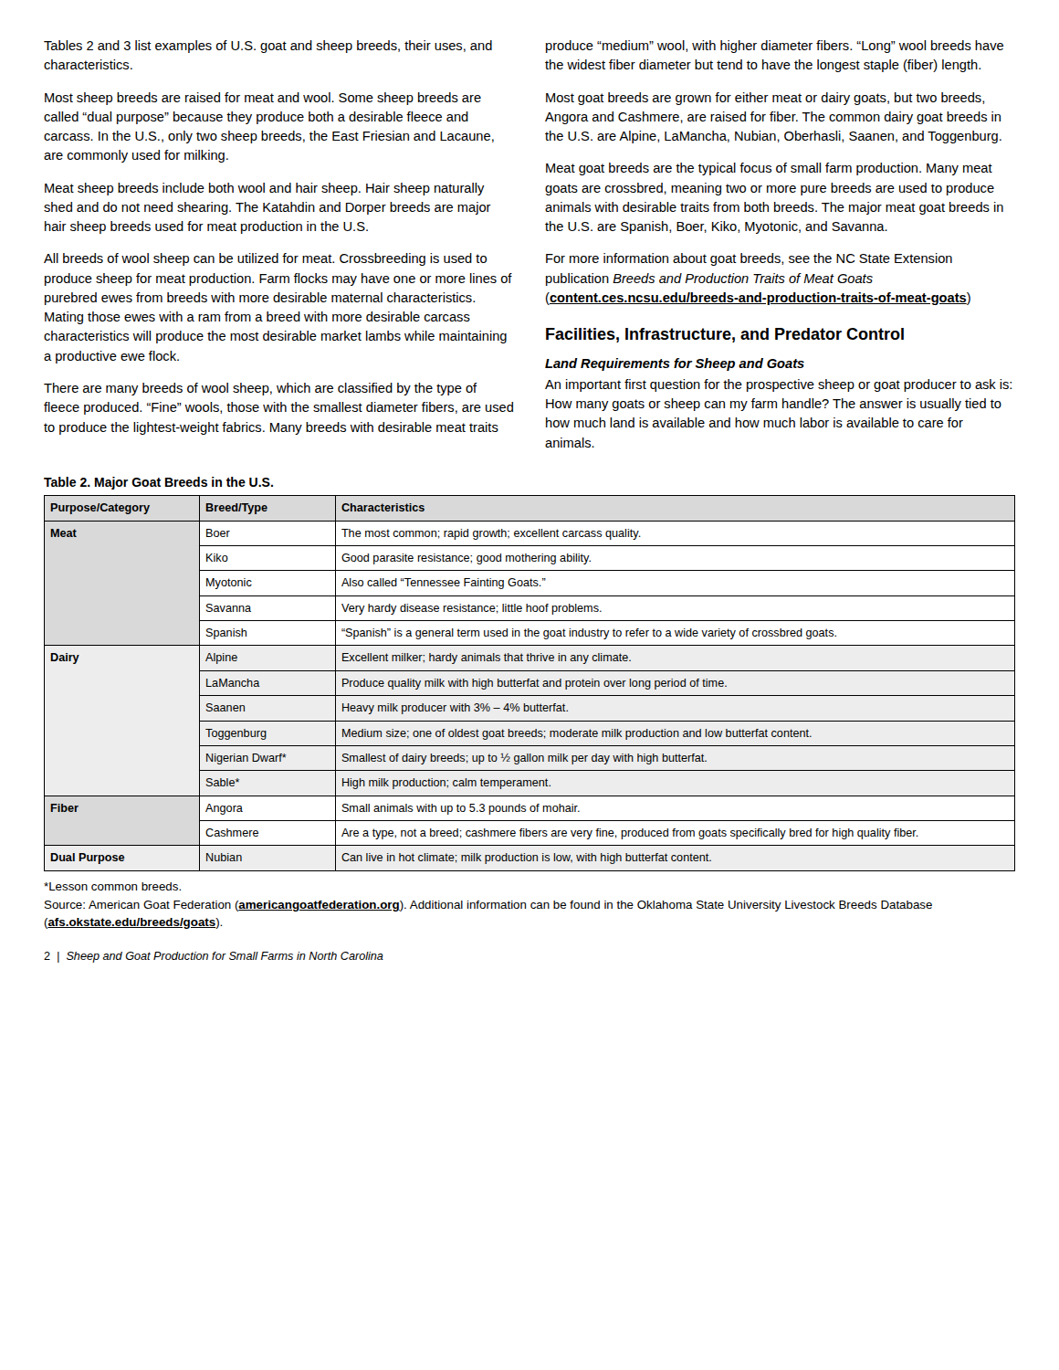Tables 2 and 3 list examples of U.S. goat and sheep breeds, their uses, and characteristics.
Most sheep breeds are raised for meat and wool. Some sheep breeds are called “dual purpose” because they produce both a desirable fleece and carcass. In the U.S., only two sheep breeds, the East Friesian and Lacaune, are commonly used for milking.
Meat sheep breeds include both wool and hair sheep. Hair sheep naturally shed and do not need shearing. The Katahdin and Dorper breeds are major hair sheep breeds used for meat production in the U.S.
All breeds of wool sheep can be utilized for meat. Crossbreeding is used to produce sheep for meat production. Farm flocks may have one or more lines of purebred ewes from breeds with more desirable maternal characteristics. Mating those ewes with a ram from a breed with more desirable carcass characteristics will produce the most desirable market lambs while maintaining a productive ewe flock.
There are many breeds of wool sheep, which are classified by the type of fleece produced. “Fine” wools, those with the smallest diameter fibers, are used to produce the lightest-weight fabrics. Many breeds with desirable meat traits produce “medium” wool, with higher diameter fibers. “Long” wool breeds have the widest fiber diameter but tend to have the longest staple (fiber) length.
Most goat breeds are grown for either meat or dairy goats, but two breeds, Angora and Cashmere, are raised for fiber. The common dairy goat breeds in the U.S. are Alpine, LaMancha, Nubian, Oberhasli, Saanen, and Toggenburg.
Meat goat breeds are the typical focus of small farm production. Many meat goats are crossbred, meaning two or more pure breeds are used to produce animals with desirable traits from both breeds. The major meat goat breeds in the U.S. are Spanish, Boer, Kiko, Myotonic, and Savanna.
For more information about goat breeds, see the NC State Extension publication Breeds and Production Traits of Meat Goats (content.ces.ncsu.edu/breeds-and-production-traits-of-meat-goats)
Facilities, Infrastructure, and Predator Control
Land Requirements for Sheep and Goats
An important first question for the prospective sheep or goat producer to ask is: How many goats or sheep can my farm handle? The answer is usually tied to how much land is available and how much labor is available to care for animals.
Table 2. Major Goat Breeds in the U.S.
| Purpose/Category | Breed/Type | Characteristics |
| --- | --- | --- |
| Meat | Boer | The most common; rapid growth; excellent carcass quality. |
| Kiko | Good parasite resistance; good mothering ability. |
| Myotonic | Also called “Tennessee Fainting Goats.” |
| Savanna | Very hardy disease resistance; little hoof problems. |
| Spanish | “Spanish” is a general term used in the goat industry to refer to a wide variety of crossbred goats. |
| Dairy | Alpine | Excellent milker; hardy animals that thrive in any climate. |
| LaMancha | Produce quality milk with high butterfat and protein over long period of time. |
| Saanen | Heavy milk producer with 3% – 4% butterfat. |
| Toggenburg | Medium size; one of oldest goat breeds; moderate milk production and low butterfat content. |
| Nigerian Dwarf* | Smallest of dairy breeds; up to ½ gallon milk per day with high butterfat. |
| Sable* | High milk production; calm temperament. |
| Fiber | Angora | Small animals with up to 5.3 pounds of mohair. |
| Cashmere | Are a type, not a breed; cashmere fibers are very fine, produced from goats specifically bred for high quality fiber. |
| Dual Purpose | Nubian | Can live in hot climate; milk production is low, with high butterfat content. |
*Lesson common breeds.
Source: American Goat Federation (americangoatfederation.org). Additional information can be found in the Oklahoma State University Livestock Breeds Database (afs.okstate.edu/breeds/goats).
2 | Sheep and Goat Production for Small Farms in North Carolina